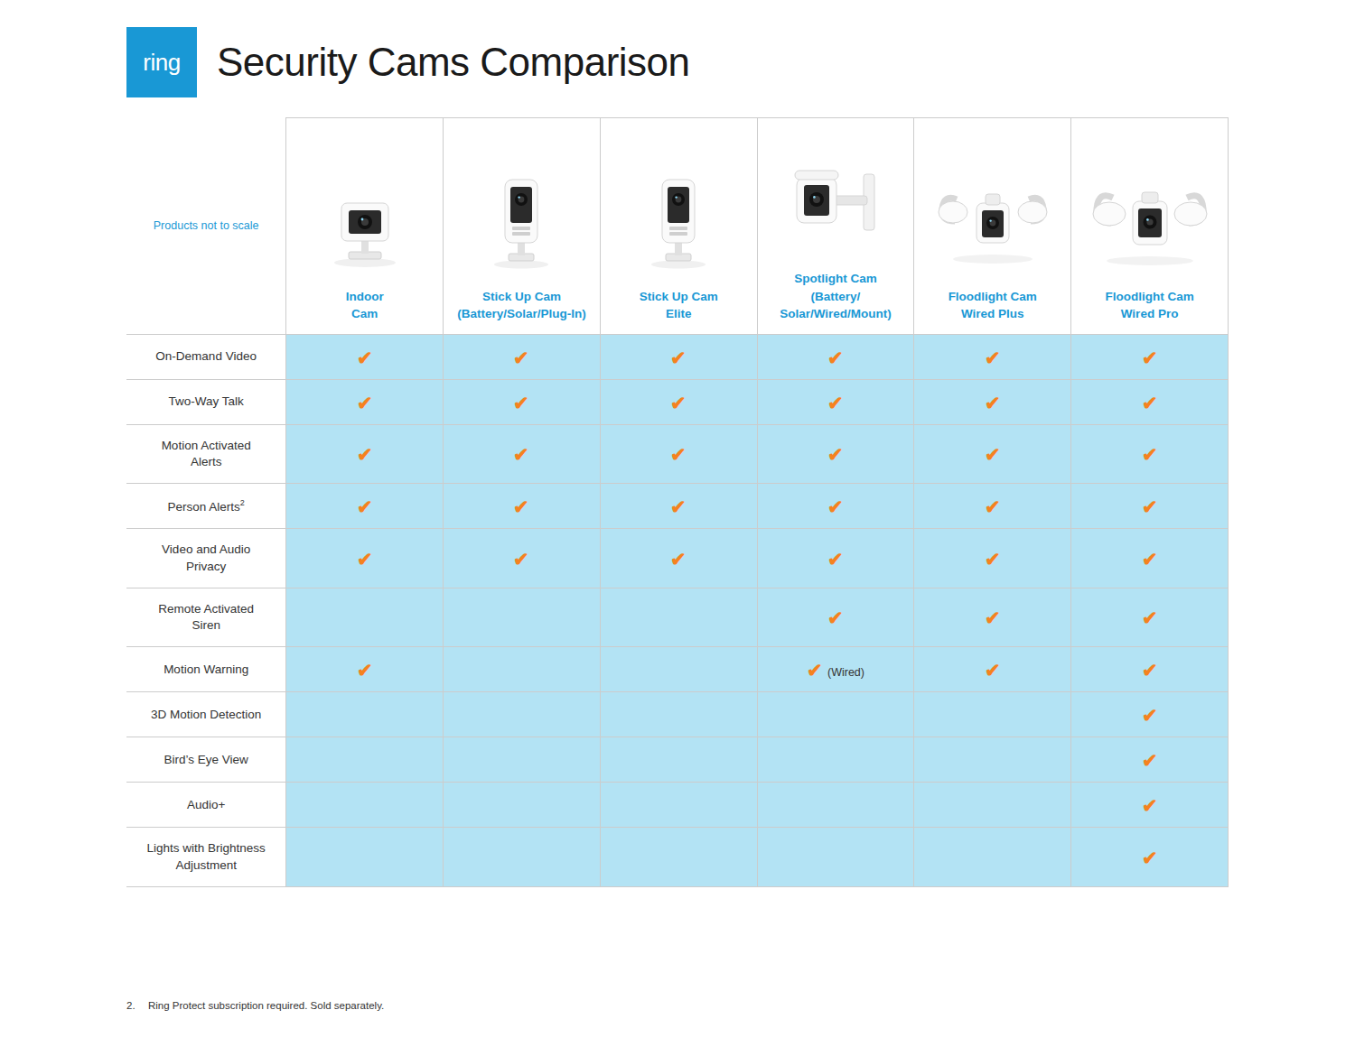ring
Security Cams Comparison
| Products not to scale | Indoor Cam | Stick Up Cam (Battery/Solar/Plug-In) | Stick Up Cam Elite | Spotlight Cam (Battery/ Solar/Wired/Mount) | Floodlight Cam Wired Plus | Floodlight Cam Wired Pro |
| --- | --- | --- | --- | --- | --- | --- |
| On-Demand Video | ✔ | ✔ | ✔ | ✔ | ✔ | ✔ |
| Two-Way Talk | ✔ | ✔ | ✔ | ✔ | ✔ | ✔ |
| Motion Activated Alerts | ✔ | ✔ | ✔ | ✔ | ✔ | ✔ |
| Person Alerts 2 | ✔ | ✔ | ✔ | ✔ | ✔ | ✔ |
| Video and Audio Privacy | ✔ | ✔ | ✔ | ✔ | ✔ | ✔ |
| Remote Activated Siren | | | | ✔ | ✔ | ✔ |
| Motion Warning | ✔ | | | ✔ (Wired) | ✔ | ✔ |
| 3D Motion Detection | | | | | | ✔ |
| Bird’s Eye View | | | | | | ✔ |
| Audio+ | | | | | | ✔ |
| Lights with Brightness Adjustment | | | | | | ✔ |
2. Ring Protect subscription required. Sold separately.